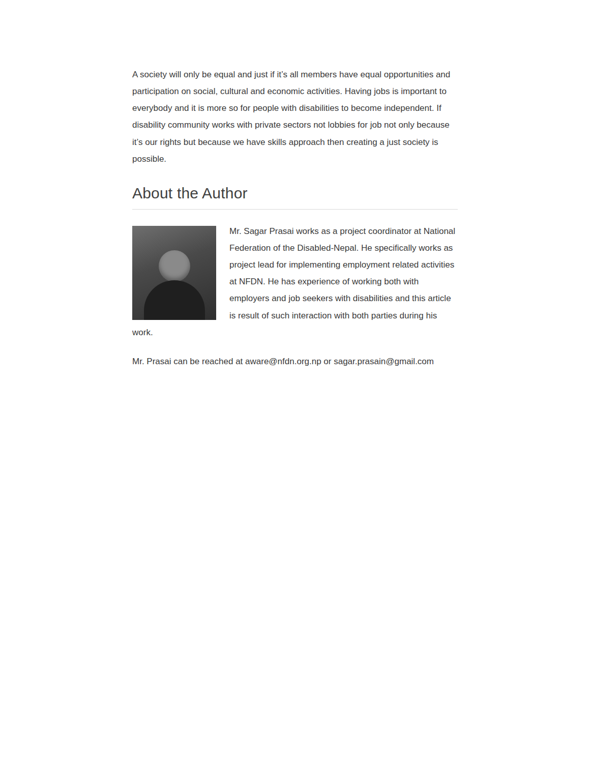A society will only be equal and just if it’s all members have equal opportunities and participation on social, cultural and economic activities. Having jobs is important to everybody and it is more so for people with disabilities to become independent. If disability community works with private sectors not lobbies for job not only because it’s our rights but because we have skills approach then creating a just society is possible.
About the Author
Mr. Sagar Prasai works as a project coordinator at National Federation of the Disabled-Nepal. He specifically works as project lead for implementing employment related activities at NFDN. He has experience of working both with employers and job seekers with disabilities and this article is result of such interaction with both parties during his work.
Mr. Prasai can be reached at aware@nfdn.org.np or sagar.prasain@gmail.com